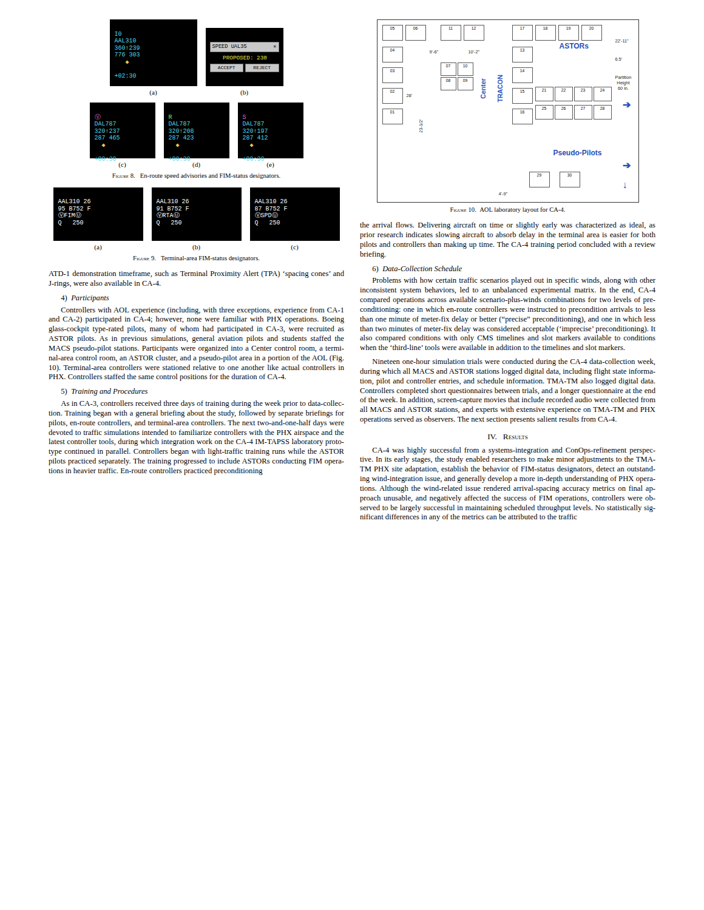I0 AAL310 360↑239 776 303 ◆ +02:30
(a)
SPEED UAL35✕
PROPOSED: 230
ACCEPT
REJECT
(b)
Ⓥ DAL787 320↑237 287 465 ◆ +00:30
(c)
R DAL787 320↑208 287 423 ◆ +00:30
(d)
S DAL787 320↑197 287 412 ◆ +00:30
(e)
Figure 8. En-route speed advisories and FIM-status designators.
AAL310 26 95 B752 F ⓋFIMⓊ Q 250
(a)
AAL310 26 91 B752 F ⓋRTAⓊ Q 250
(b)
AAL310 26 87 B752 F ⓋSPDⓊ Q 250
(c)
Figure 9. Terminal-area FIM-status designators.
ATD-1 demonstration timeframe, such as Terminal Proximity Alert (TPA) ‘spacing cones’ and J-rings, were also available in CA-4.
4) Participants
Controllers with AOL experience (including, with three exceptions, experience from CA-1 and CA-2) participated in CA-4; however, none were familiar with PHX operations. Boeing glass-cockpit type-rated pilots, many of whom had participated in CA-3, were recruited as ASTOR pilots. As in previous simulations, general aviation pilots and students staffed the MACS pseudo-pilot stations. Participants were organized into a Center control room, a terminal-area control room, an ASTOR cluster, and a pseudo-pilot area in a portion of the AOL (Fig. 10). Terminal-area controllers were stationed relative to one another like actual controllers in PHX. Controllers staffed the same control positions for the duration of CA-4.
5) Training and Procedures
As in CA-3, controllers received three days of training during the week prior to data-collection. Training began with a general briefing about the study, followed by separate briefings for pilots, en-route controllers, and terminal-area controllers. The next two-and-one-half days were devoted to traffic simulations intended to familiarize controllers with the PHX airspace and the latest controller tools, during which integration work on the CA-4 IM-TAPSS laboratory prototype continued in parallel. Controllers began with light-traffic training runs while the ASTOR pilots practiced separately. The training progressed to include ASTORs conducting FIM operations in heavier traffic. En-route controllers practiced preconditioning
05
06
11
12
17
18
19
20
04
03
02
01
07
10
08
09
13
14
15
16
21
22
23
24
25
26
27
28
29
30
ASTORs
Pseudo-Pilots
TRACON
Center
9'-6"
10'-2"
28'
23-1/2'
22'-11"
6.5'
Partition
Height
60 in.
4'-9"
➔
➔
↓
Figure 10. AOL laboratory layout for CA-4.
the arrival flows. Delivering aircraft on time or slightly early was characterized as ideal, as prior research indicates slowing aircraft to absorb delay in the terminal area is easier for both pilots and controllers than making up time. The CA-4 training period concluded with a review briefing.
6) Data-Collection Schedule
Problems with how certain traffic scenarios played out in specific winds, along with other inconsistent system behaviors, led to an unbalanced experimental matrix. In the end, CA-4 compared operations across available scenario-plus-winds combinations for two levels of preconditioning: one in which en-route controllers were instructed to precondition arrivals to less than one minute of meter-fix delay or better (“precise” preconditioning), and one in which less than two minutes of meter-fix delay was considered acceptable (‘imprecise’ preconditioning). It also compared conditions with only CMS timelines and slot markers available to conditions when the ‘third-line’ tools were available in addition to the timelines and slot markers.
Nineteen one-hour simulation trials were conducted during the CA-4 data-collection week, during which all MACS and ASTOR stations logged digital data, including flight state information, pilot and controller entries, and schedule information. TMA-TM also logged digital data. Controllers completed short questionnaires between trials, and a longer questionnaire at the end of the week. In addition, screen-capture movies that include recorded audio were collected from all MACS and ASTOR stations, and experts with extensive experience on TMA-TM and PHX operations served as observers. The next section presents salient results from CA-4.
IV. Results
CA-4 was highly successful from a systems-integration and ConOps-refinement perspective. In its early stages, the study enabled researchers to make minor adjustments to the TMA-TM PHX site adaptation, establish the behavior of FIM-status designators, detect an outstanding wind-integration issue, and generally develop a more in-depth understanding of PHX operations. Although the wind-related issue rendered arrival-spacing accuracy metrics on final approach unusable, and negatively affected the success of FIM operations, controllers were observed to be largely successful in maintaining scheduled throughput levels. No statistically significant differences in any of the metrics can be attributed to the traffic